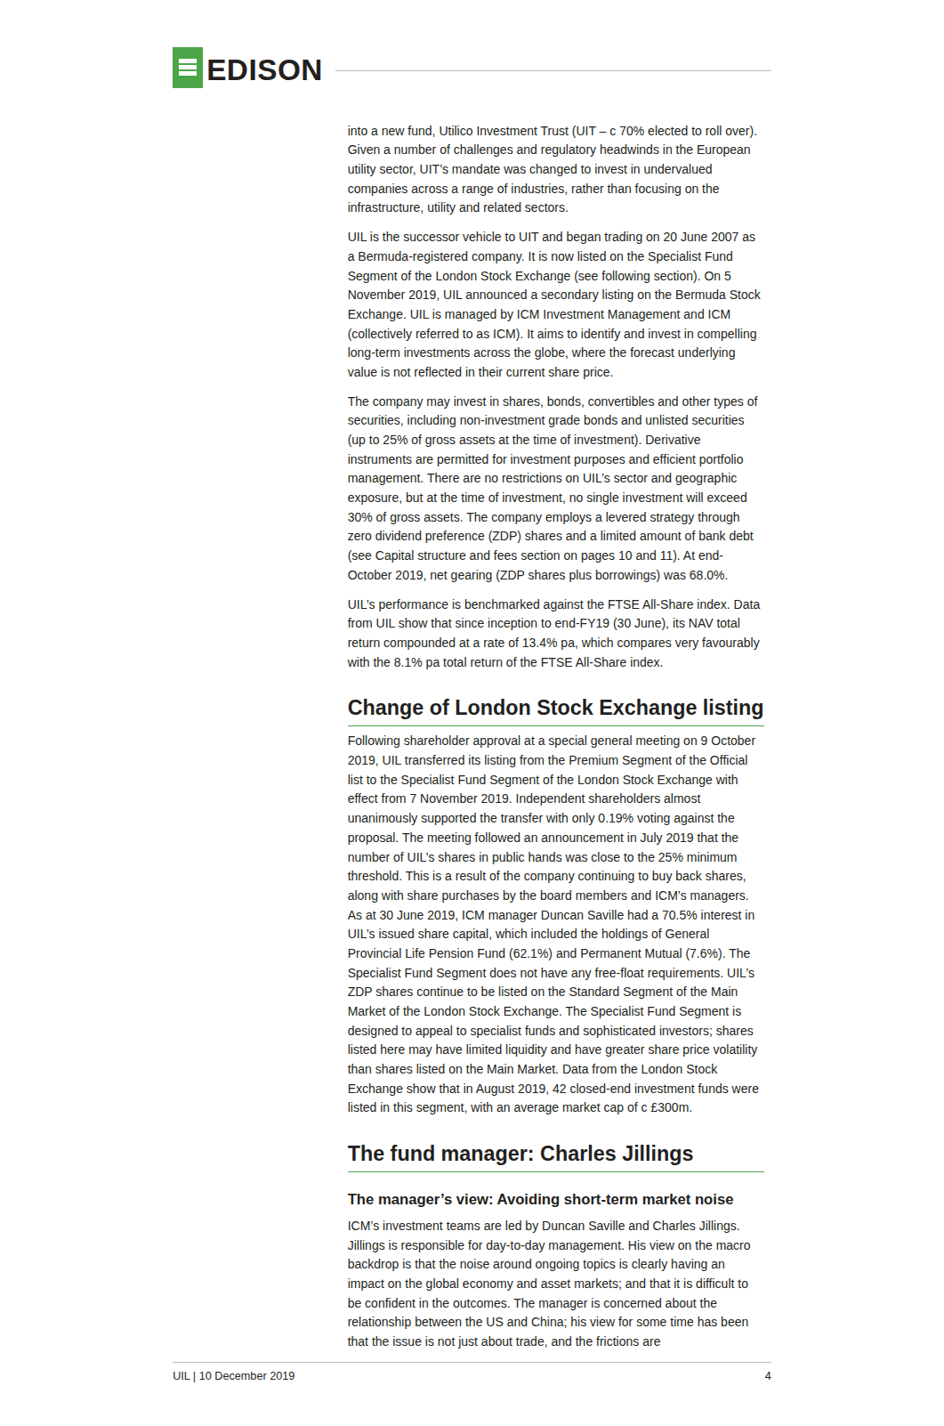EDISON
into a new fund, Utilico Investment Trust (UIT – c 70% elected to roll over). Given a number of challenges and regulatory headwinds in the European utility sector, UIT’s mandate was changed to invest in undervalued companies across a range of industries, rather than focusing on the infrastructure, utility and related sectors.
UIL is the successor vehicle to UIT and began trading on 20 June 2007 as a Bermuda-registered company. It is now listed on the Specialist Fund Segment of the London Stock Exchange (see following section). On 5 November 2019, UIL announced a secondary listing on the Bermuda Stock Exchange. UIL is managed by ICM Investment Management and ICM (collectively referred to as ICM). It aims to identify and invest in compelling long-term investments across the globe, where the forecast underlying value is not reflected in their current share price.
The company may invest in shares, bonds, convertibles and other types of securities, including non-investment grade bonds and unlisted securities (up to 25% of gross assets at the time of investment). Derivative instruments are permitted for investment purposes and efficient portfolio management. There are no restrictions on UIL’s sector and geographic exposure, but at the time of investment, no single investment will exceed 30% of gross assets. The company employs a levered strategy through zero dividend preference (ZDP) shares and a limited amount of bank debt (see Capital structure and fees section on pages 10 and 11). At end-October 2019, net gearing (ZDP shares plus borrowings) was 68.0%.
UIL’s performance is benchmarked against the FTSE All-Share index. Data from UIL show that since inception to end-FY19 (30 June), its NAV total return compounded at a rate of 13.4% pa, which compares very favourably with the 8.1% pa total return of the FTSE All-Share index.
Change of London Stock Exchange listing
Following shareholder approval at a special general meeting on 9 October 2019, UIL transferred its listing from the Premium Segment of the Official list to the Specialist Fund Segment of the London Stock Exchange with effect from 7 November 2019. Independent shareholders almost unanimously supported the transfer with only 0.19% voting against the proposal. The meeting followed an announcement in July 2019 that the number of UIL’s shares in public hands was close to the 25% minimum threshold. This is a result of the company continuing to buy back shares, along with share purchases by the board members and ICM’s managers. As at 30 June 2019, ICM manager Duncan Saville had a 70.5% interest in UIL’s issued share capital, which included the holdings of General Provincial Life Pension Fund (62.1%) and Permanent Mutual (7.6%). The Specialist Fund Segment does not have any free-float requirements. UIL’s ZDP shares continue to be listed on the Standard Segment of the Main Market of the London Stock Exchange. The Specialist Fund Segment is designed to appeal to specialist funds and sophisticated investors; shares listed here may have limited liquidity and have greater share price volatility than shares listed on the Main Market. Data from the London Stock Exchange show that in August 2019, 42 closed-end investment funds were listed in this segment, with an average market cap of c £300m.
The fund manager: Charles Jillings
The manager’s view: Avoiding short-term market noise
ICM’s investment teams are led by Duncan Saville and Charles Jillings. Jillings is responsible for day-to-day management. His view on the macro backdrop is that the noise around ongoing topics is clearly having an impact on the global economy and asset markets; and that it is difficult to be confident in the outcomes. The manager is concerned about the relationship between the US and China; his view for some time has been that the issue is not just about trade, and the frictions are
UIL | 10 December 2019
4